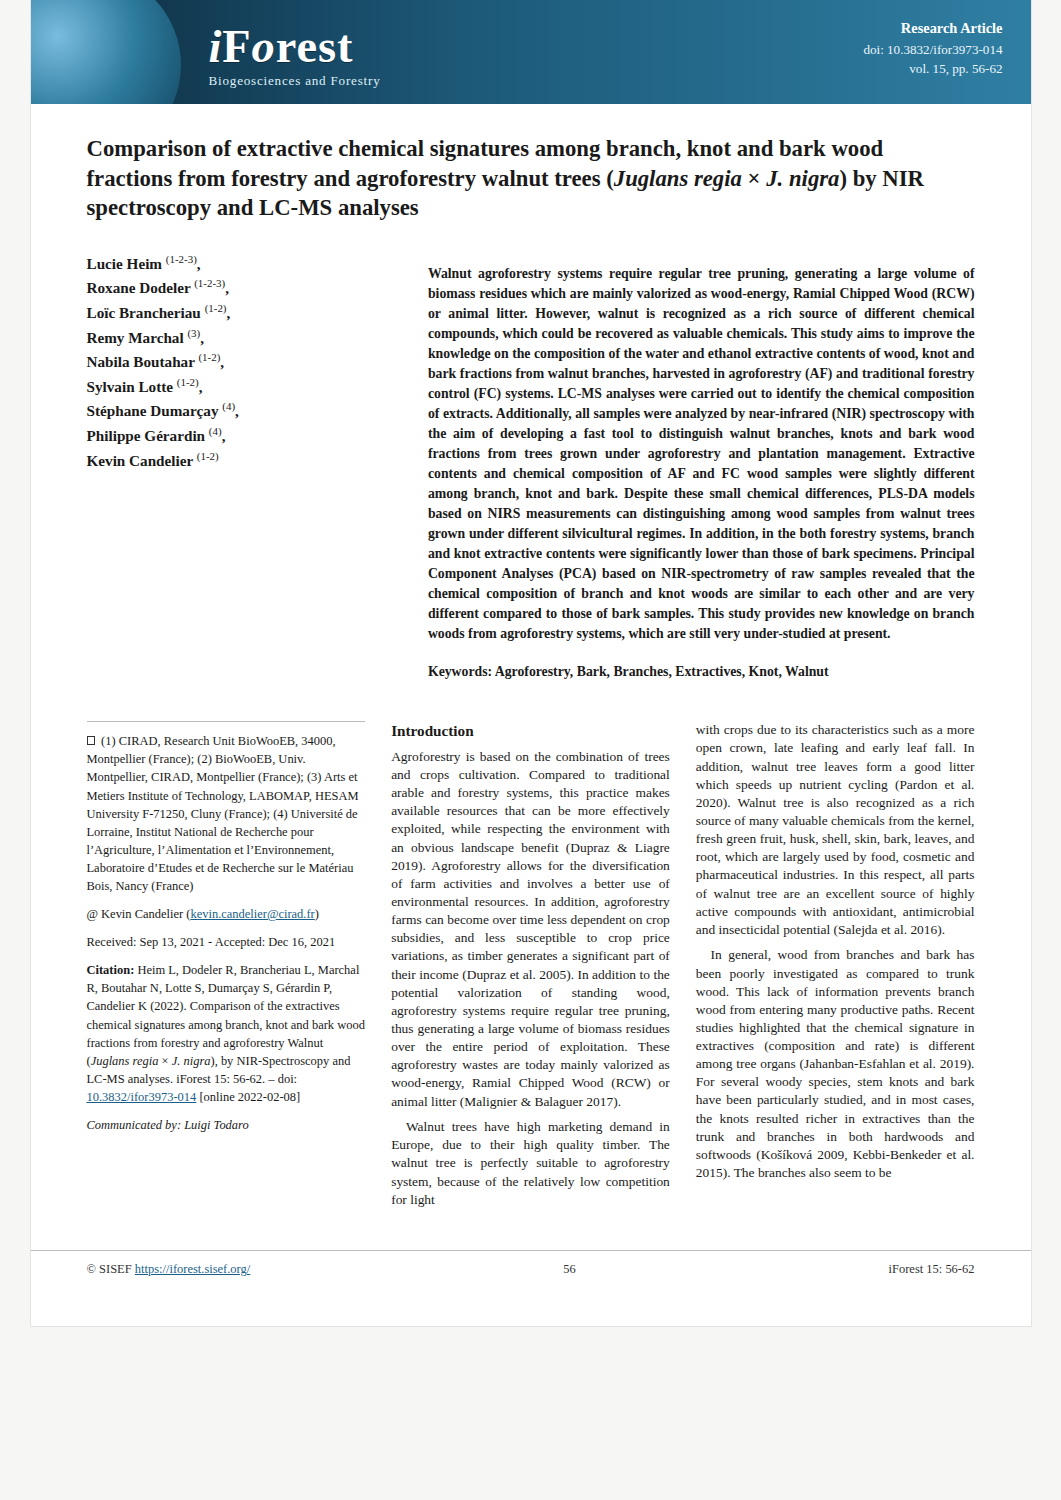i Forest
Biogeosciences and Forestry
Research Article
doi: 10.3832/ifor3973-014
vol. 15, pp. 56-62
Comparison of extractive chemical signatures among branch, knot and bark wood fractions from forestry and agroforestry walnut trees (Juglans regia × J. nigra) by NIR spectroscopy and LC-MS analyses
Lucie Heim (1-2-3),
Roxane Dodeler (1-2-3),
Loïc Brancheriau (1-2),
Remy Marchal (3),
Nabila Boutahar (1-2),
Sylvain Lotte (1-2),
Stéphane Dumarçay (4),
Philippe Gérardin (4),
Kevin Candelier (1-2)
Walnut agroforestry systems require regular tree pruning, generating a large volume of biomass residues which are mainly valorized as wood-energy, Ramial Chipped Wood (RCW) or animal litter. However, walnut is recognized as a rich source of different chemical compounds, which could be recovered as valuable chemicals. This study aims to improve the knowledge on the composition of the water and ethanol extractive contents of wood, knot and bark fractions from walnut branches, harvested in agroforestry (AF) and traditional forestry control (FC) systems. LC-MS analyses were carried out to identify the chemical composition of extracts. Additionally, all samples were analyzed by near-infrared (NIR) spectroscopy with the aim of developing a fast tool to distinguish walnut branches, knots and bark wood fractions from trees grown under agroforestry and plantation management. Extractive contents and chemical composition of AF and FC wood samples were slightly different among branch, knot and bark. Despite these small chemical differences, PLS-DA models based on NIRS measurements can distinguishing among wood samples from walnut trees grown under different silvicultural regimes. In addition, in the both forestry systems, branch and knot extractive contents were significantly lower than those of bark specimens. Principal Component Analyses (PCA) based on NIR-spectrometry of raw samples revealed that the chemical composition of branch and knot woods are similar to each other and are very different compared to those of bark samples. This study provides new knowledge on branch woods from agroforestry systems, which are still very under-studied at present.
Keywords: Agroforestry, Bark, Branches, Extractives, Knot, Walnut
(1) CIRAD, Research Unit BioWooEB, 34000, Montpellier (France); (2) BioWooEB, Univ. Montpellier, CIRAD, Montpellier (France); (3) Arts et Metiers Institute of Technology, LABOMAP, HESAM University F-71250, Cluny (France); (4) Université de Lorraine, Institut National de Recherche pour l’Agriculture, l’Alimentation et l’Environnement, Laboratoire d’Etudes et de Recherche sur le Matériau Bois, Nancy (France)
@ Kevin Candelier (kevin.candelier@cirad.fr)
Received: Sep 13, 2021 - Accepted: Dec 16, 2021
Citation: Heim L, Dodeler R, Brancheriau L, Marchal R, Boutahar N, Lotte S, Dumarçay S, Gérardin P, Candelier K (2022). Comparison of the extractives chemical signatures among branch, knot and bark wood fractions from forestry and agroforestry Walnut (Juglans regia × J. nigra), by NIR-Spectroscopy and LC-MS analyses. iForest 15: 56-62. – doi: 10.3832/ifor3973-014 [online 2022-02-08]
Communicated by: Luigi Todaro
Introduction
Agroforestry is based on the combination of trees and crops cultivation. Compared to traditional arable and forestry systems, this practice makes available resources that can be more effectively exploited, while respecting the environment with an obvious landscape benefit (Dupraz & Liagre 2019). Agroforestry allows for the diversification of farm activities and involves a better use of environmental resources. In addition, agroforestry farms can become over time less dependent on crop subsidies, and less susceptible to crop price variations, as timber generates a significant part of their income (Dupraz et al. 2005). In addition to the potential valorization of standing wood, agroforestry systems require regular tree pruning, thus generating a large volume of biomass residues over the entire period of exploitation. These agroforestry wastes are today mainly valorized as wood-energy, Ramial Chipped Wood (RCW) or animal litter (Malignier & Balaguer 2017).
Walnut trees have high marketing demand in Europe, due to their high quality timber. The walnut tree is perfectly suitable to agroforestry system, because of the relatively low competition for light
with crops due to its characteristics such as a more open crown, late leafing and early leaf fall. In addition, walnut tree leaves form a good litter which speeds up nutrient cycling (Pardon et al. 2020). Walnut tree is also recognized as a rich source of many valuable chemicals from the kernel, fresh green fruit, husk, shell, skin, bark, leaves, and root, which are largely used by food, cosmetic and pharmaceutical industries. In this respect, all parts of walnut tree are an excellent source of highly active compounds with antioxidant, antimicrobial and insecticidal potential (Salejda et al. 2016).
In general, wood from branches and bark has been poorly investigated as compared to trunk wood. This lack of information prevents branch wood from entering many productive paths. Recent studies highlighted that the chemical signature in extractives (composition and rate) is different among tree organs (Jahanban-Esfahlan et al. 2019). For several woody species, stem knots and bark have been particularly studied, and in most cases, the knots resulted richer in extractives than the trunk and branches in both hardwoods and softwoods (Košíková 2009, Kebbi-Benkeder et al. 2015). The branches also seem to be
© SISEF https://iforest.sisef.org/
56
iForest 15: 56-62